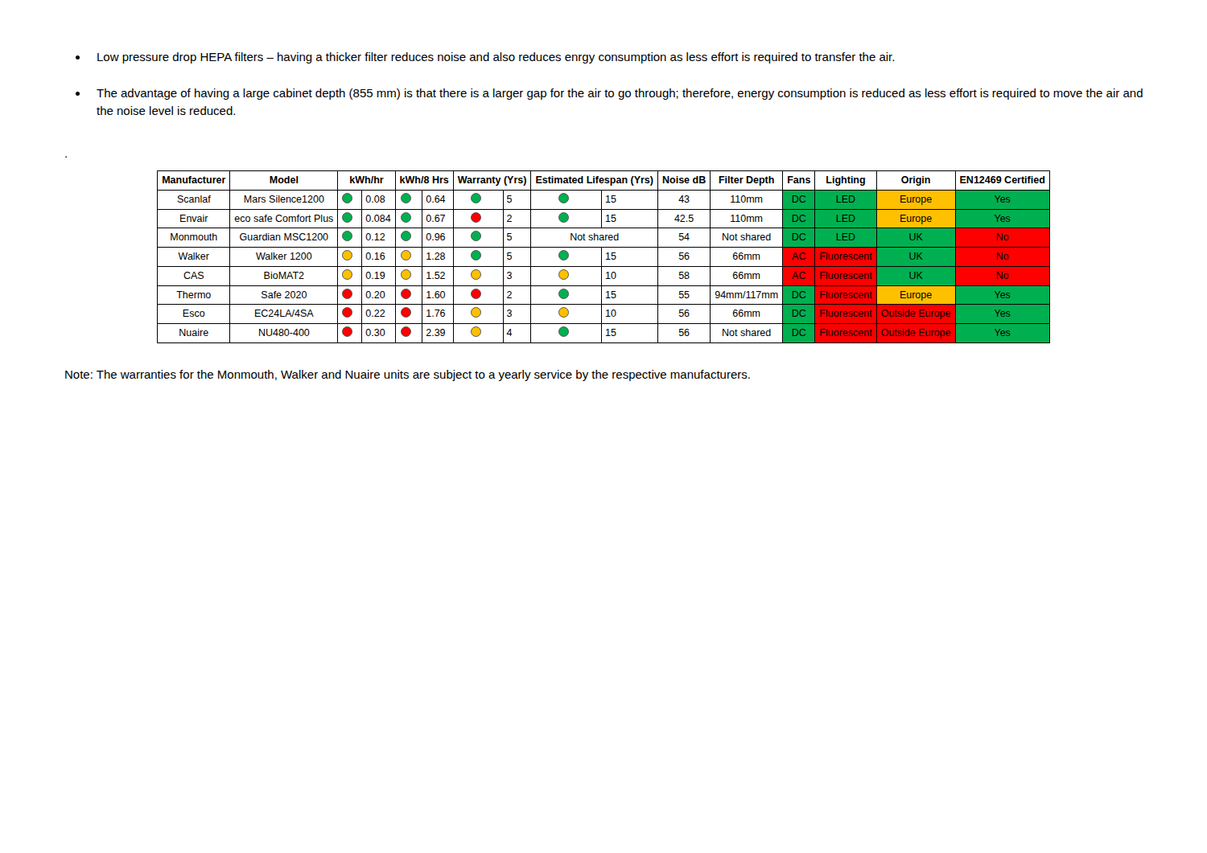Low pressure drop HEPA filters – having a thicker filter reduces noise and also reduces enrgy consumption as less effort is required to transfer the air.
The advantage of having a large cabinet depth (855 mm) is that there is a larger gap for the air to go through; therefore, energy consumption is reduced as less effort is required to move the air and the noise level is reduced.
.
| Manufacturer | Model | kWh/hr | kWh/8 Hrs | Warranty (Yrs) | Estimated Lifespan (Yrs) | Noise dB | Filter Depth | Fans | Lighting | Origin | EN12469 Certified |
| --- | --- | --- | --- | --- | --- | --- | --- | --- | --- | --- | --- |
| Scanlaf | Mars Silence1200 | | 0.08 | | 0.64 | | 5 | | 15 | 43 | 110mm | DC | LED | Europe | Yes |
| Envair | eco safe Comfort Plus | | 0.084 | | 0.67 | | 2 | | 15 | 42.5 | 110mm | DC | LED | Europe | Yes |
| Monmouth | Guardian MSC1200 | | 0.12 | | 0.96 | | 5 | Not shared | 54 | Not shared | DC | LED | UK | No |
| Walker | Walker 1200 | | 0.16 | | 1.28 | | 5 | | 15 | 56 | 66mm | AC | Fluorescent | UK | No |
| CAS | BioMAT2 | | 0.19 | | 1.52 | | 3 | | 10 | 58 | 66mm | AC | Fluorescent | UK | No |
| Thermo | Safe 2020 | | 0.20 | | 1.60 | | 2 | | 15 | 55 | 94mm/117mm | DC | Fluorescent | Europe | Yes |
| Esco | EC24LA/4SA | | 0.22 | | 1.76 | | 3 | | 10 | 56 | 66mm | DC | Fluorescent | Outside Europe | Yes |
| Nuaire | NU480-400 | | 0.30 | | 2.39 | | 4 | | 15 | 56 | Not shared | DC | Fluorescent | Outside Europe | Yes |
Note: The warranties for the Monmouth, Walker and Nuaire units are subject to a yearly service by the respective manufacturers.